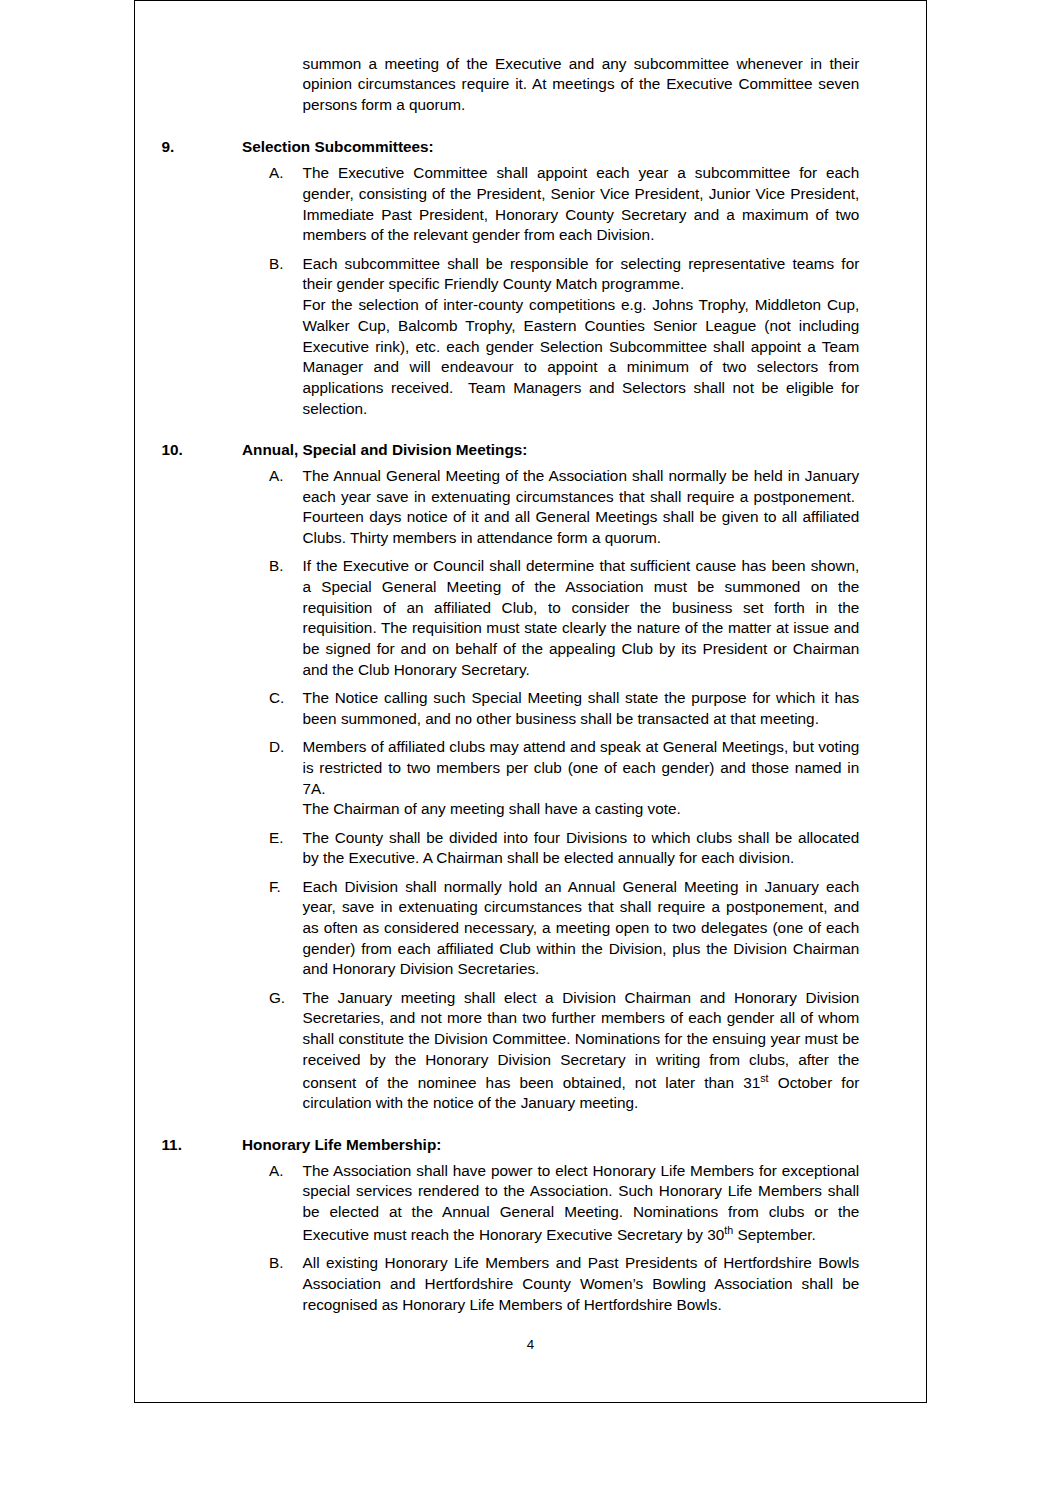summon a meeting of the Executive and any subcommittee whenever in their opinion circumstances require it. At meetings of the Executive Committee seven persons form a quorum.
9. Selection Subcommittees:
A. The Executive Committee shall appoint each year a subcommittee for each gender, consisting of the President, Senior Vice President, Junior Vice President, Immediate Past President, Honorary County Secretary and a maximum of two members of the relevant gender from each Division.
B. Each subcommittee shall be responsible for selecting representative teams for their gender specific Friendly County Match programme. For the selection of inter-county competitions e.g. Johns Trophy, Middleton Cup, Walker Cup, Balcomb Trophy, Eastern Counties Senior League (not including Executive rink), etc. each gender Selection Subcommittee shall appoint a Team Manager and will endeavour to appoint a minimum of two selectors from applications received. Team Managers and Selectors shall not be eligible for selection.
10. Annual, Special and Division Meetings:
A. The Annual General Meeting of the Association shall normally be held in January each year save in extenuating circumstances that shall require a postponement. Fourteen days notice of it and all General Meetings shall be given to all affiliated Clubs. Thirty members in attendance form a quorum.
B. If the Executive or Council shall determine that sufficient cause has been shown, a Special General Meeting of the Association must be summoned on the requisition of an affiliated Club, to consider the business set forth in the requisition. The requisition must state clearly the nature of the matter at issue and be signed for and on behalf of the appealing Club by its President or Chairman and the Club Honorary Secretary.
C. The Notice calling such Special Meeting shall state the purpose for which it has been summoned, and no other business shall be transacted at that meeting.
D. Members of affiliated clubs may attend and speak at General Meetings, but voting is restricted to two members per club (one of each gender) and those named in 7A. The Chairman of any meeting shall have a casting vote.
E. The County shall be divided into four Divisions to which clubs shall be allocated by the Executive. A Chairman shall be elected annually for each division.
F. Each Division shall normally hold an Annual General Meeting in January each year, save in extenuating circumstances that shall require a postponement, and as often as considered necessary, a meeting open to two delegates (one of each gender) from each affiliated Club within the Division, plus the Division Chairman and Honorary Division Secretaries.
G. The January meeting shall elect a Division Chairman and Honorary Division Secretaries, and not more than two further members of each gender all of whom shall constitute the Division Committee. Nominations for the ensuing year must be received by the Honorary Division Secretary in writing from clubs, after the consent of the nominee has been obtained, not later than 31st October for circulation with the notice of the January meeting.
11. Honorary Life Membership:
A. The Association shall have power to elect Honorary Life Members for exceptional special services rendered to the Association. Such Honorary Life Members shall be elected at the Annual General Meeting. Nominations from clubs or the Executive must reach the Honorary Executive Secretary by 30th September.
B. All existing Honorary Life Members and Past Presidents of Hertfordshire Bowls Association and Hertfordshire County Women’s Bowling Association shall be recognised as Honorary Life Members of Hertfordshire Bowls.
4